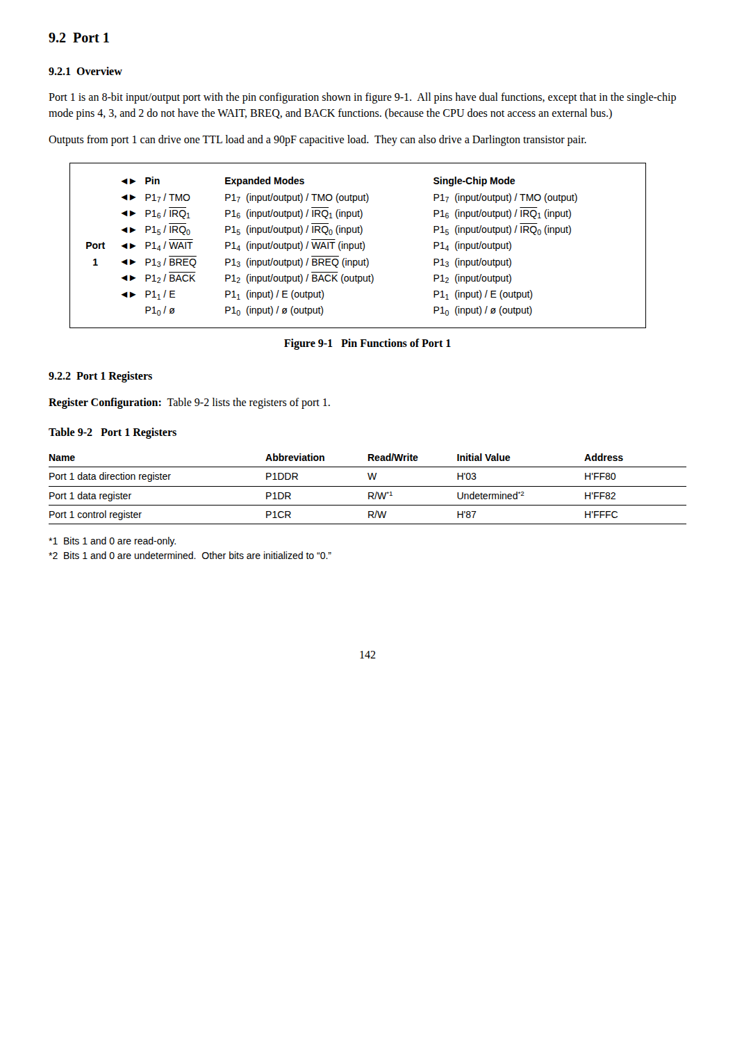9.2 Port 1
9.2.1 Overview
Port 1 is an 8-bit input/output port with the pin configuration shown in figure 9-1. All pins have dual functions, except that in the single-chip mode pins 4, 3, and 2 do not have the WAIT, BREQ, and BACK functions. (because the CPU does not access an external bus.)
Outputs from port 1 can drive one TTL load and a 90pF capacitive load. They can also drive a Darlington transistor pair.
| | ◄► | Pin | Expanded Modes | Single-Chip Mode |
| | ◄► | P1 7 / TMO | P1 7 (input/output) / TMO (output) | P1 7 (input/output) / TMO (output) |
| | ◄► | P1 6 / IRQ 1 | P1 6 (input/output) / IRQ 1 (input) | P1 6 (input/output) / IRQ 1 (input) |
| | ◄► | P1 5 / IRQ 0 | P1 5 (input/output) / IRQ 0 (input) | P1 5 (input/output) / IRQ 0 (input) |
| Port | ◄► | P1 4 / WAIT | P1 4 (input/output) / WAIT (input) | P1 4 (input/output) |
| 1 | ◄► | P1 3 / BREQ | P1 3 (input/output) / BREQ (input) | P1 3 (input/output) |
| | ◄► | P1 2 / BACK | P1 2 (input/output) / BACK (output) | P1 2 (input/output) |
| | ◄► | P1 1 / E | P1 1 (input) / E (output) | P1 1 (input) / E (output) |
| | | P1 0 / ø | P1 0 (input) / ø (output) | P1 0 (input) / ø (output) |
Figure 9-1 Pin Functions of Port 1
9.2.2 Port 1 Registers
Register Configuration: Table 9-2 lists the registers of port 1.
Table 9-2 Port 1 Registers
| Name | Abbreviation | Read/Write | Initial Value | Address |
| --- | --- | --- | --- | --- |
| Port 1 data direction register | P1DDR | W | H'03 | H'FF80 |
| Port 1 data register | P1DR | R/W *1 | Undetermined *2 | H'FF82 |
| Port 1 control register | P1CR | R/W | H'87 | H'FFFC |
*1 Bits 1 and 0 are read-only.
*2 Bits 1 and 0 are undetermined. Other bits are initialized to “0.”
142